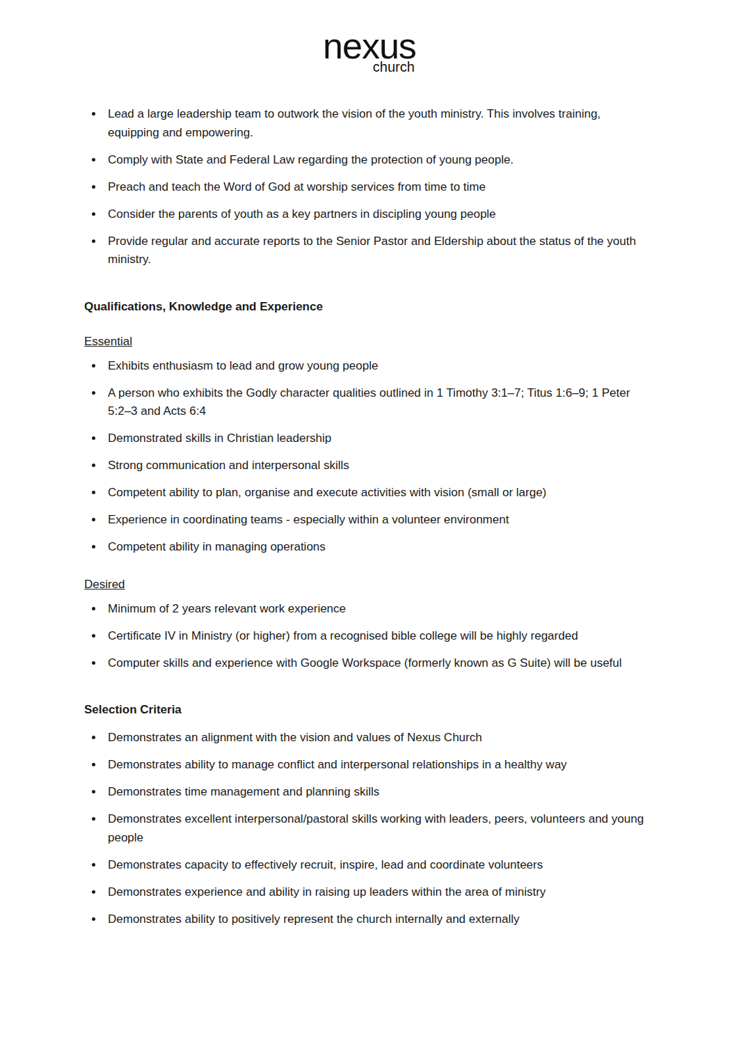nexus church
Lead a large leadership team to outwork the vision of the youth ministry. This involves training, equipping and empowering.
Comply with State and Federal Law regarding the protection of young people.
Preach and teach the Word of God at worship services from time to time
Consider the parents of youth as a key partners in discipling young people
Provide regular and accurate reports to the Senior Pastor and Eldership about the status of the youth ministry.
Qualifications, Knowledge and Experience
Essential
Exhibits enthusiasm to lead and grow young people
A person who exhibits the Godly character qualities outlined in 1 Timothy 3:1–7; Titus 1:6–9; 1 Peter 5:2–3 and Acts 6:4
Demonstrated skills in Christian leadership
Strong communication and interpersonal skills
Competent ability to plan, organise and execute activities with vision (small or large)
Experience in coordinating teams - especially within a volunteer environment
Competent ability in managing operations
Desired
Minimum of 2 years relevant work experience
Certificate IV in Ministry (or higher) from a recognised bible college will be highly regarded
Computer skills and experience with Google Workspace (formerly known as G Suite) will be useful
Selection Criteria
Demonstrates an alignment with the vision and values of Nexus Church
Demonstrates ability to manage conflict and interpersonal relationships in a healthy way
Demonstrates time management and planning skills
Demonstrates excellent interpersonal/pastoral skills working with leaders, peers, volunteers and young people
Demonstrates capacity to effectively recruit, inspire, lead and coordinate volunteers
Demonstrates experience and ability in raising up leaders within the area of ministry
Demonstrates ability to positively represent the church internally and externally